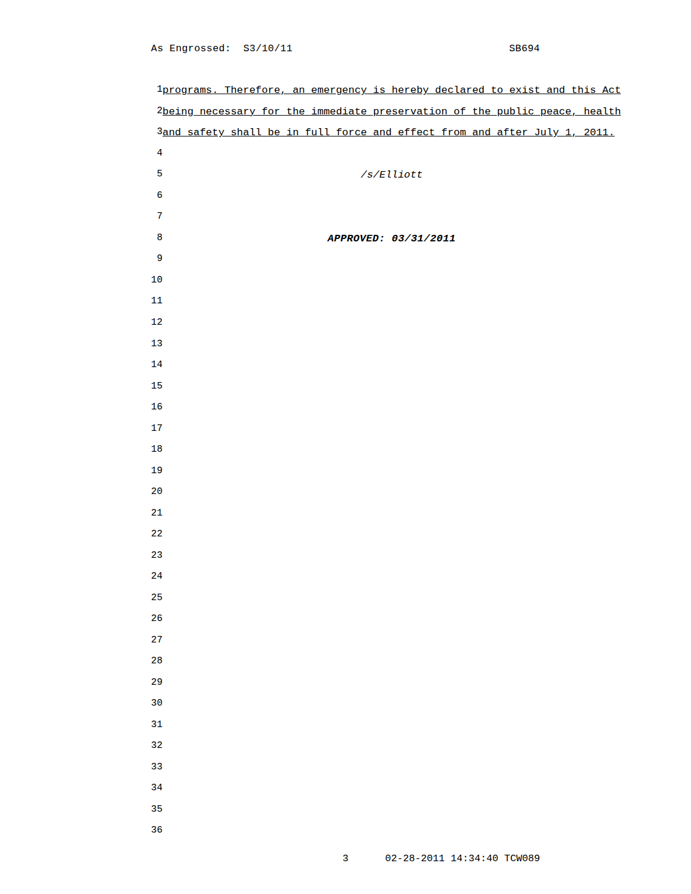As Engrossed: S3/10/11
SB694
| 1 | programs. Therefore, an emergency is hereby declared to exist and this Act |
| 2 | being necessary for the immediate preservation of the public peace, health |
| 3 | and safety shall be in full force and effect from and after July 1, 2011. |
| 4 | |
| 5 | /s/Elliott |
| 6 | |
| 7 | |
| 8 | APPROVED: 03/31/2011 |
| 9 | |
| 10 | |
| 11 | |
| 12 | |
| 13 | |
| 14 | |
| 15 | |
| 16 | |
| 17 | |
| 18 | |
| 19 | |
| 20 | |
| 21 | |
| 22 | |
| 23 | |
| 24 | |
| 25 | |
| 26 | |
| 27 | |
| 28 | |
| 29 | |
| 30 | |
| 31 | |
| 32 | |
| 33 | |
| 34 | |
| 35 | |
| 36 | |
3
02-28-2011 14:34:40 TCW089